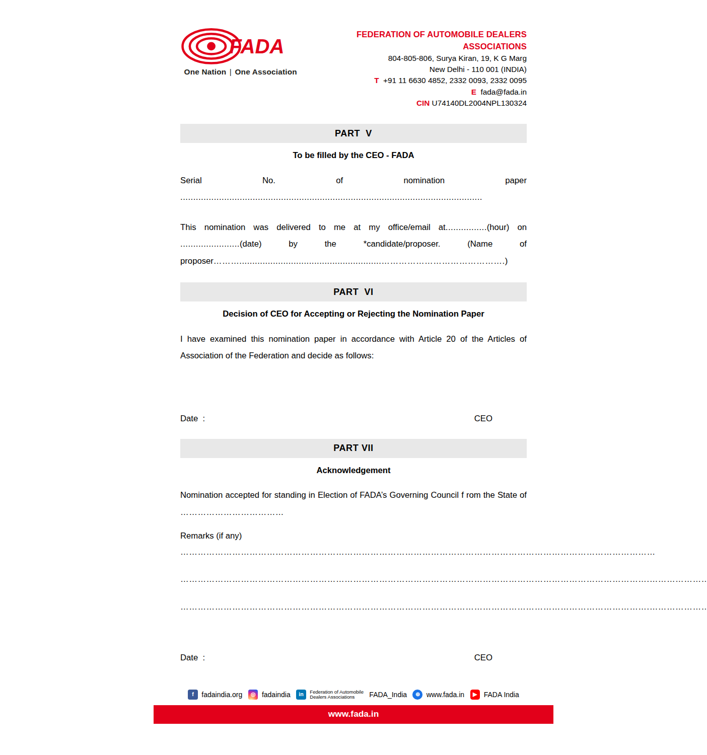FADA
One Nation | One Association
FEDERATION OF AUTOMOBILE DEALERS ASSOCIATIONS
804-805-806, Surya Kiran, 19, K G Marg
New Delhi - 110 001 (INDIA)
T +91 11 6630 4852, 2332 0093, 2332 0095
E fada@fada.in
CIN U74140DL2004NPL130324
PART V
To be filled by the CEO - FADA
Serial No. of nomination paper .....................................................................................................................
This nomination was delivered to me at my office/email at................(hour) on .......................(date) by the *candidate/proposer. (Name of proposer……….......................................................…………………………………….)
PART VI
Decision of CEO for Accepting or Rejecting the Nomination Paper
I have examined this nomination paper in accordance with Article 20 of the Articles of Association of the Federation and decide as follows:
Date :
CEO
PART VII
Acknowledgement
Nomination accepted for standing in Election of FADA’s Governing Council f rom the State of ………………………………
Remarks (if any) …………………………………………………………………………………………………………………………………………………
……………………………………………………………………………………………………………………………………………….…………………………
……………………………………………………………………………………………………………………………………………….…………………………
Date :
CEO
ffadaindia.org
◎fadaindia
in Federation of Automobile
Dealers Associations
FADA_India
⊕www.fada.in
▶FADA India
www.fada.in